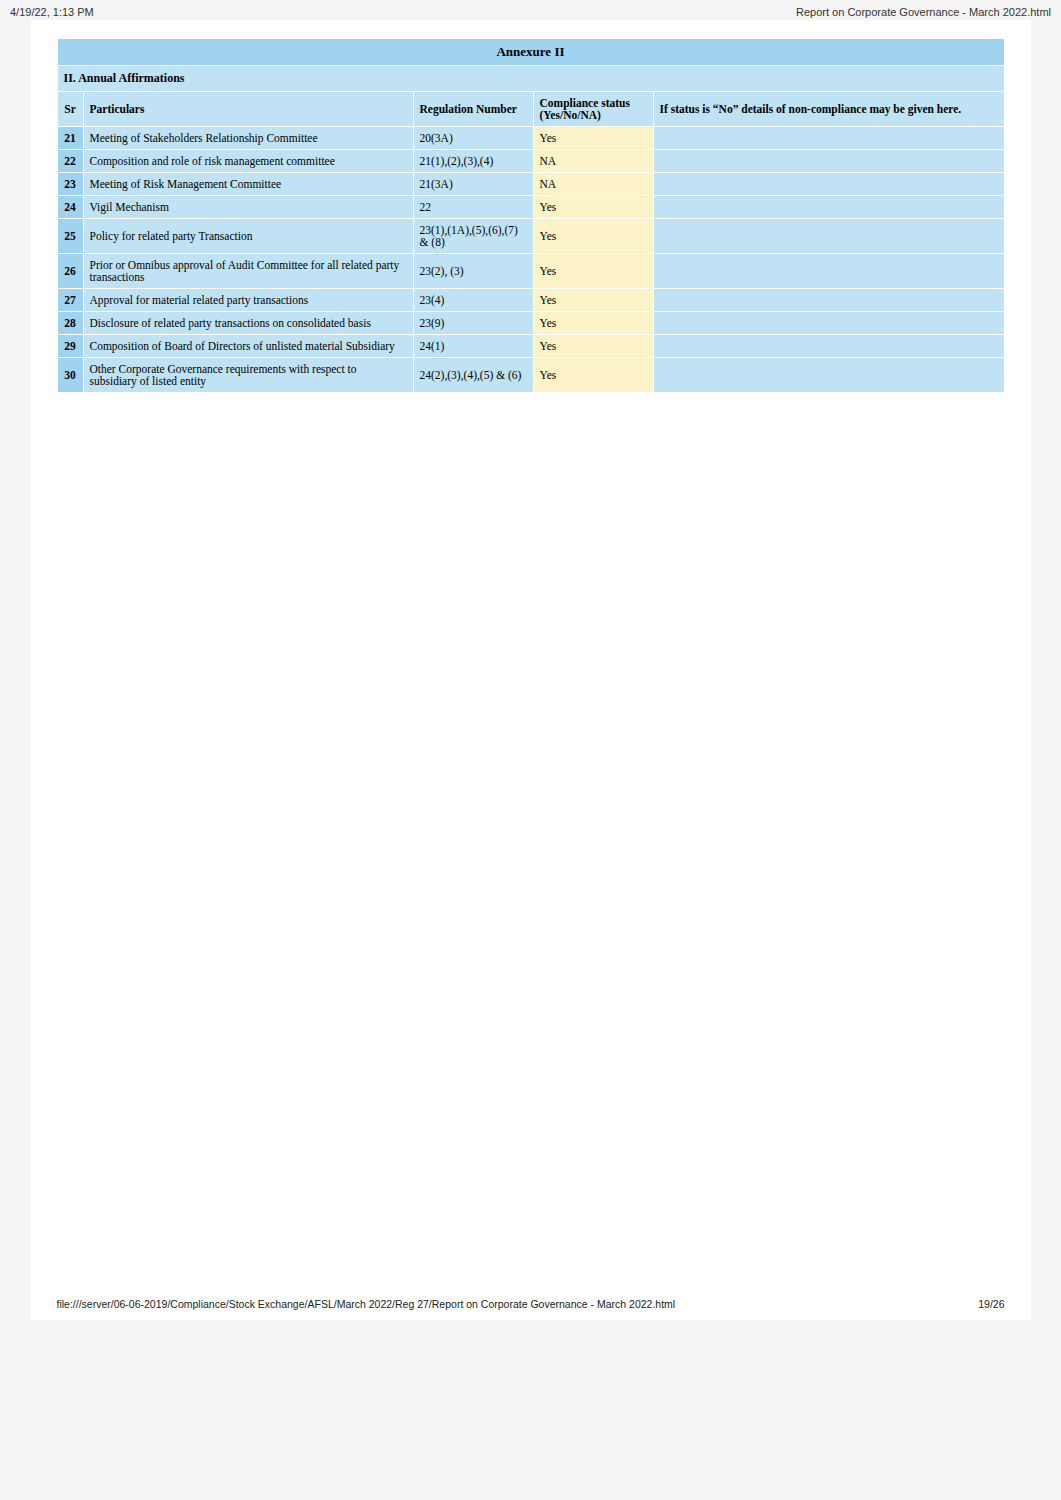4/19/22, 1:13 PM
Report on Corporate Governance - March 2022.html
| Annexure II |
| II. Annual Affirmations |
| Sr | Particulars | Regulation Number | Compliance status (Yes/No/NA) | If status is “No” details of non-compliance may be given here. |
| 21 | Meeting of Stakeholders Relationship Committee | 20(3A) | Yes | |
| 22 | Composition and role of risk management committee | 21(1),(2),(3),(4) | NA | |
| 23 | Meeting of Risk Management Committee | 21(3A) | NA | |
| 24 | Vigil Mechanism | 22 | Yes | |
| 25 | Policy for related party Transaction | 23(1),(1A),(5),(6),(7) & (8) | Yes | |
| 26 | Prior or Omnibus approval of Audit Committee for all related party transactions | 23(2), (3) | Yes | |
| 27 | Approval for material related party transactions | 23(4) | Yes | |
| 28 | Disclosure of related party transactions on consolidated basis | 23(9) | Yes | |
| 29 | Composition of Board of Directors of unlisted material Subsidiary | 24(1) | Yes | |
| 30 | Other Corporate Governance requirements with respect to subsidiary of listed entity | 24(2),(3),(4),(5) & (6) | Yes | |
file:///server/06-06-2019/Compliance/Stock Exchange/AFSL/March 2022/Reg 27/Report on Corporate Governance - March 2022.html
19/26